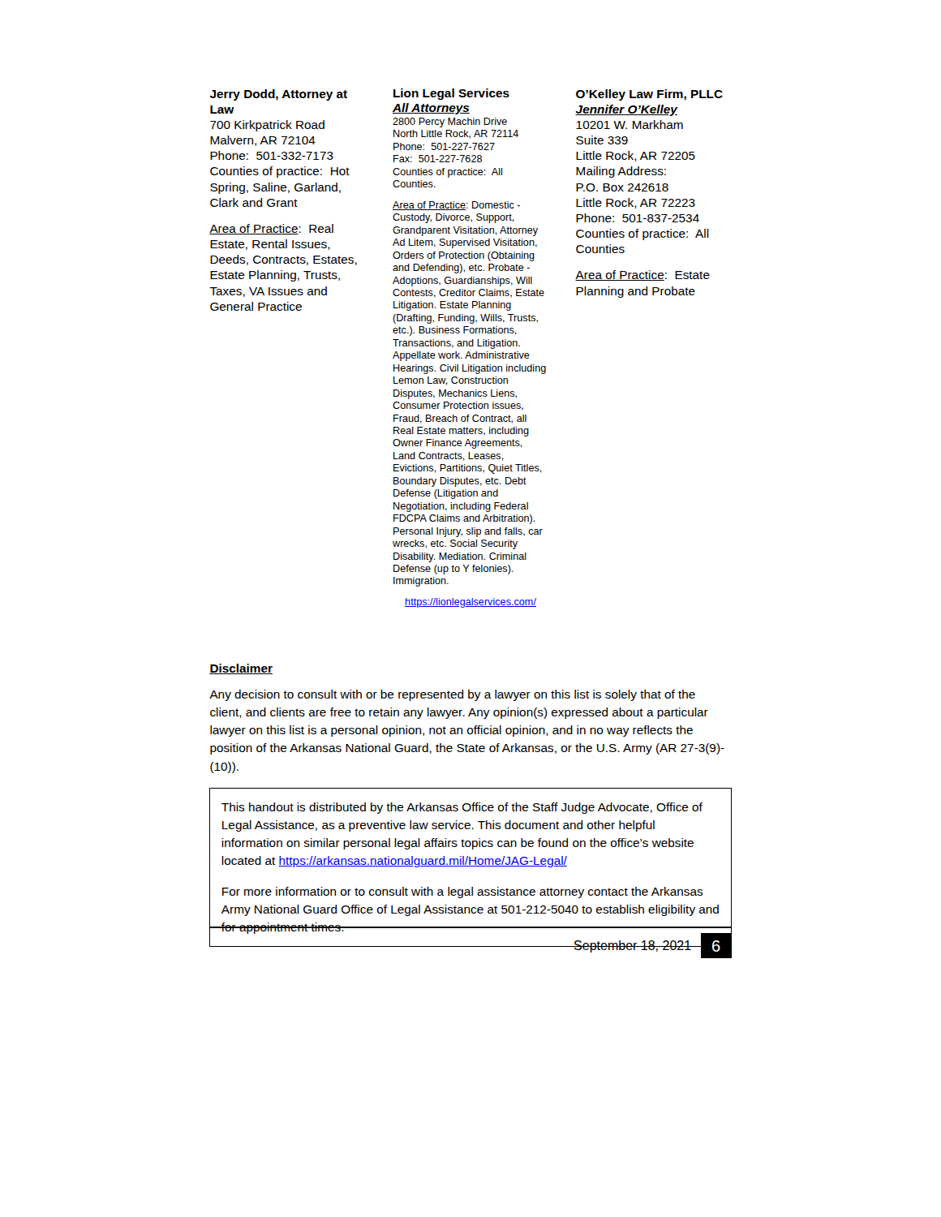Jerry Dodd, Attorney at Law
700 Kirkpatrick Road
Malvern, AR 72104
Phone: 501-332-7173
Counties of practice: Hot Spring, Saline, Garland, Clark and Grant
Area of Practice: Real Estate, Rental Issues, Deeds, Contracts, Estates, Estate Planning, Trusts, Taxes, VA Issues and General Practice
Lion Legal Services
All Attorneys
2800 Percy Machin Drive
North Little Rock, AR 72114
Phone: 501-227-7627
Fax: 501-227-7628
Counties of practice: All Counties.
Area of Practice: Domestic - Custody, Divorce, Support, Grandparent Visitation, Attorney Ad Litem, Supervised Visitation, Orders of Protection (Obtaining and Defending), etc. Probate - Adoptions, Guardianships, Will Contests, Creditor Claims, Estate Litigation. Estate Planning (Drafting, Funding, Wills, Trusts, etc.). Business Formations, Transactions, and Litigation. Appellate work. Administrative Hearings. Civil Litigation including Lemon Law, Construction Disputes, Mechanics Liens, Consumer Protection issues, Fraud, Breach of Contract, all Real Estate matters, including Owner Finance Agreements, Land Contracts, Leases, Evictions, Partitions, Quiet Titles, Boundary Disputes, etc. Debt Defense (Litigation and Negotiation, including Federal FDCPA Claims and Arbitration). Personal Injury, slip and falls, car wrecks, etc. Social Security Disability. Mediation. Criminal Defense (up to Y felonies). Immigration.
https://lionlegalservices.com/
O’Kelley Law Firm, PLLC
Jennifer O’Kelley
10201 W. Markham
Suite 339
Little Rock, AR 72205
Mailing Address:
P.O. Box 242618
Little Rock, AR 72223
Phone: 501-837-2534
Counties of practice: All Counties
Area of Practice: Estate Planning and Probate
Disclaimer
Any decision to consult with or be represented by a lawyer on this list is solely that of the client, and clients are free to retain any lawyer. Any opinion(s) expressed about a particular lawyer on this list is a personal opinion, not an official opinion, and in no way reflects the position of the Arkansas National Guard, the State of Arkansas, or the U.S. Army (AR 27-3(9)-(10)).
This handout is distributed by the Arkansas Office of the Staff Judge Advocate, Office of Legal Assistance, as a preventive law service. This document and other helpful information on similar personal legal affairs topics can be found on the office’s website located at https://arkansas.nationalguard.mil/Home/JAG-Legal/
For more information or to consult with a legal assistance attorney contact the Arkansas Army National Guard Office of Legal Assistance at 501-212-5040 to establish eligibility and for appointment times.
September 18, 2021 6